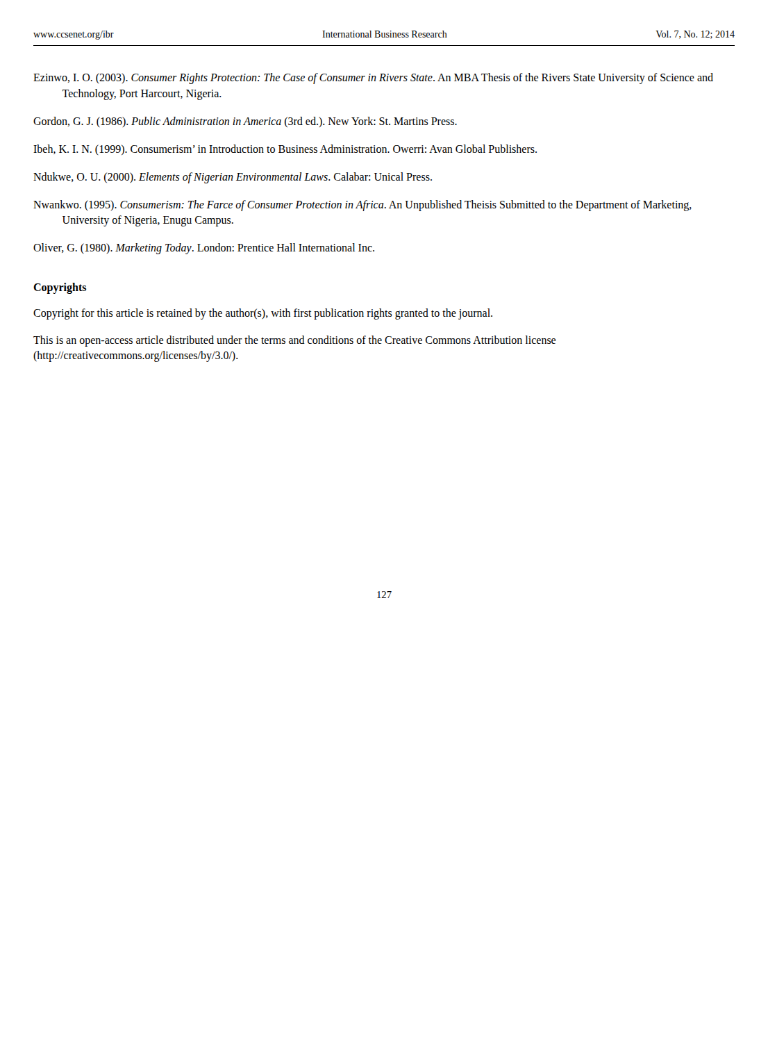www.ccsenet.org/ibr International Business Research Vol. 7, No. 12; 2014
Ezinwo, I. O. (2003). Consumer Rights Protection: The Case of Consumer in Rivers State. An MBA Thesis of the Rivers State University of Science and Technology, Port Harcourt, Nigeria.
Gordon, G. J. (1986). Public Administration in America (3rd ed.). New York: St. Martins Press.
Ibeh, K. I. N. (1999). Consumerism’ in Introduction to Business Administration. Owerri: Avan Global Publishers.
Ndukwe, O. U. (2000). Elements of Nigerian Environmental Laws. Calabar: Unical Press.
Nwankwo. (1995). Consumerism: The Farce of Consumer Protection in Africa. An Unpublished Theisis Submitted to the Department of Marketing, University of Nigeria, Enugu Campus.
Oliver, G. (1980). Marketing Today. London: Prentice Hall International Inc.
Copyrights
Copyright for this article is retained by the author(s), with first publication rights granted to the journal.
This is an open-access article distributed under the terms and conditions of the Creative Commons Attribution license (http://creativecommons.org/licenses/by/3.0/).
127